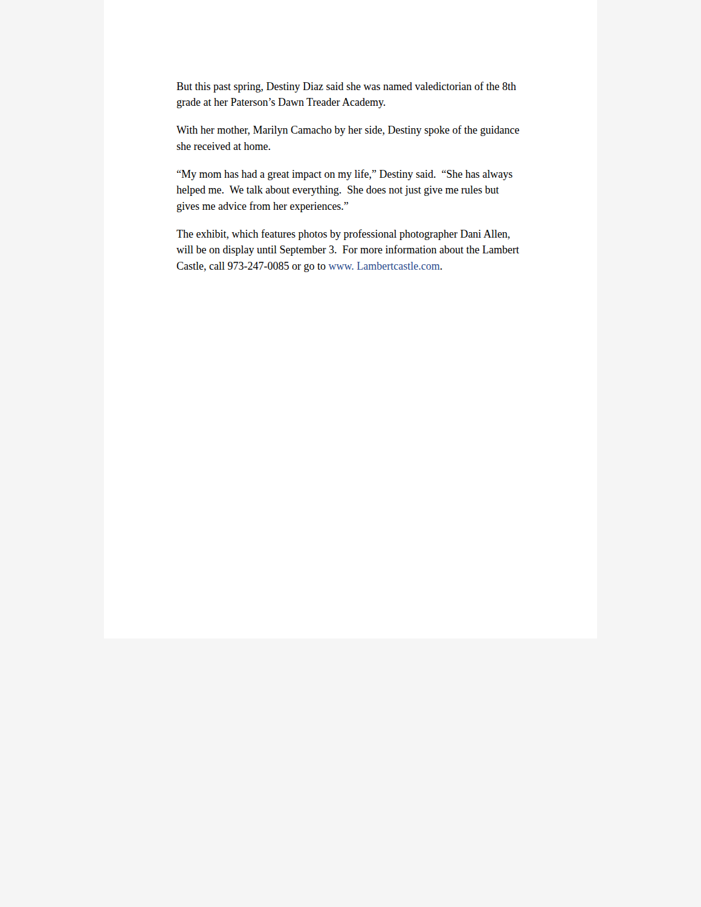But this past spring, Destiny Diaz said she was named valedictorian of the 8th grade at her Paterson’s Dawn Treader Academy.
With her mother, Marilyn Camacho by her side, Destiny spoke of the guidance she received at home.
“My mom has had a great impact on my life,” Destiny said. “She has always helped me. We talk about everything. She does not just give me rules but gives me advice from her experiences.”
The exhibit, which features photos by professional photographer Dani Allen, will be on display until September 3. For more information about the Lambert Castle, call 973-247-0085 or go to www. Lambertcastle.com.